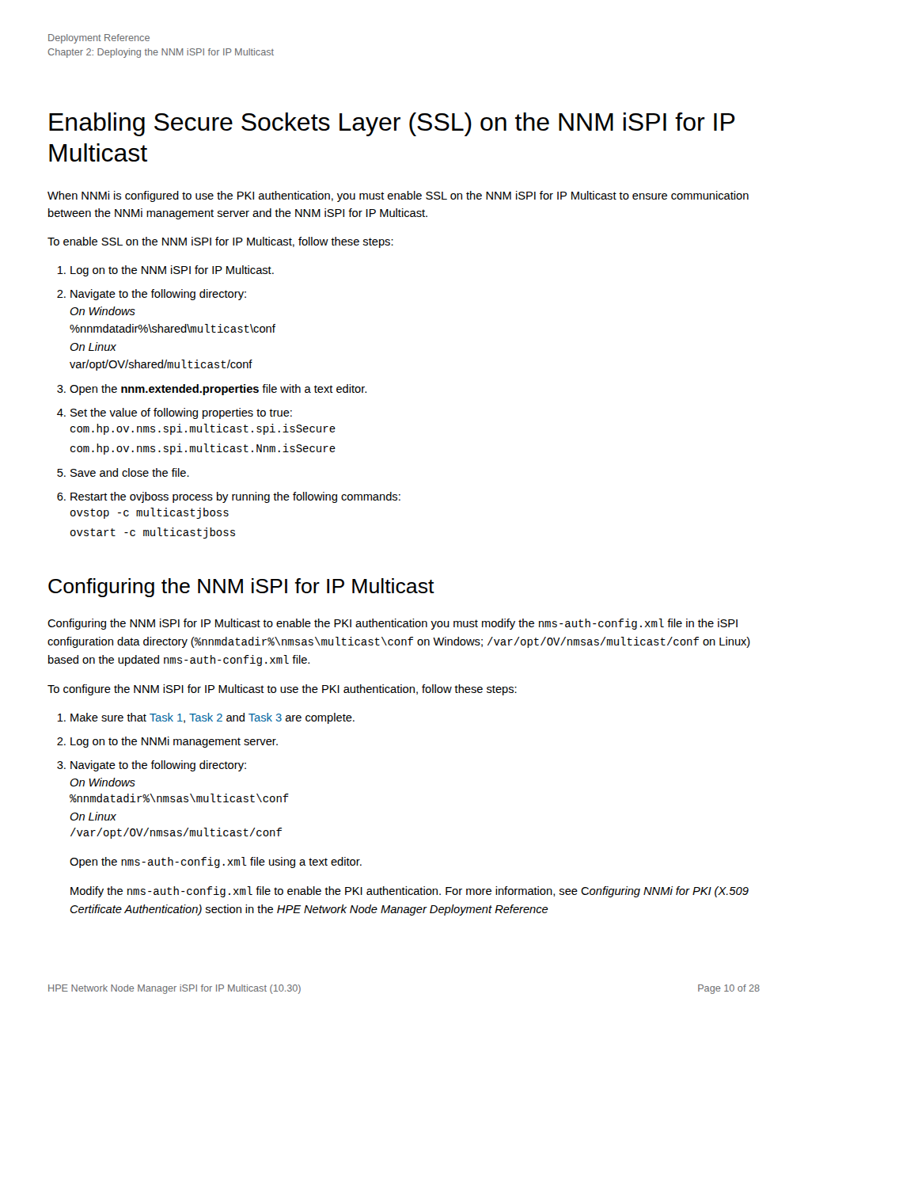Deployment Reference
Chapter 2: Deploying the NNM iSPI for IP Multicast
Enabling Secure Sockets Layer (SSL) on the NNM iSPI for IP Multicast
When NNMi is configured to use the PKI authentication, you must enable SSL on the NNM iSPI for IP Multicast to ensure communication between the NNMi management server and the NNM iSPI for IP Multicast.
To enable SSL on the NNM iSPI for IP Multicast, follow these steps:
Log on to the NNM iSPI for IP Multicast.
Navigate to the following directory:
On Windows
%nnmdatadir%\shared\multicast\conf
On Linux
var/opt/OV/shared/multicast/conf
Open the nnm.extended.properties file with a text editor.
Set the value of following properties to true:
com.hp.ov.nms.spi.multicast.spi.isSecure
com.hp.ov.nms.spi.multicast.Nnm.isSecure
Save and close the file.
Restart the ovjboss process by running the following commands:
ovstop -c multicastjboss
ovstart -c multicastjboss
Configuring the NNM iSPI for IP Multicast
Configuring the NNM iSPI for IP Multicast to enable the PKI authentication you must modify the nms-auth-config.xml file in the iSPI configuration data directory (%nnmdatadir%\nmsas\multicast\conf on Windows; /var/opt/OV/nmsas/multicast/conf on Linux) based on the updated nms-auth-config.xml file.
To configure the NNM iSPI for IP Multicast to use the PKI authentication, follow these steps:
Make sure that Task 1, Task 2 and Task 3 are complete.
Log on to the NNMi management server.
Navigate to the following directory:
On Windows
%nnmdatadir%\nmsas\multicast\conf
On Linux
/var/opt/OV/nmsas/multicast/conf
Open the nms-auth-config.xml file using a text editor.
Modify the nms-auth-config.xml file to enable the PKI authentication. For more information, see Configuring NNMi for PKI (X.509 Certificate Authentication) section in the HPE Network Node Manager Deployment Reference
HPE Network Node Manager iSPI for IP Multicast (10.30)
Page 10 of 28